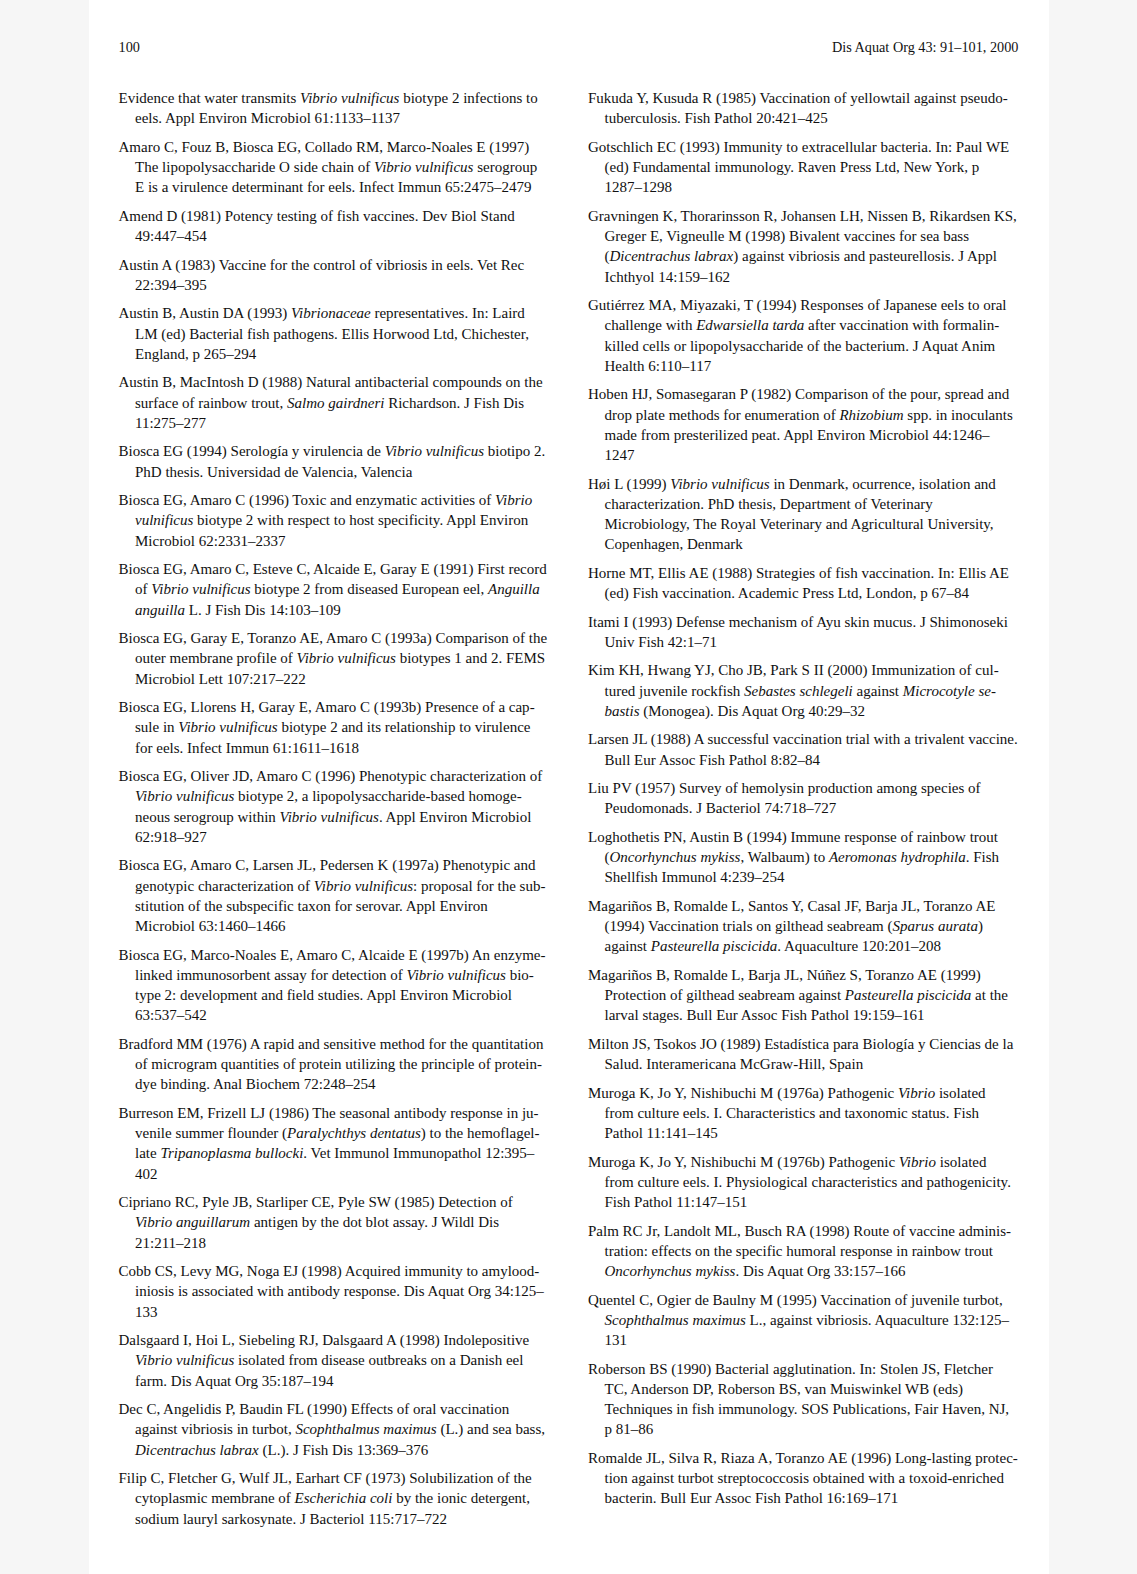100 Dis Aquat Org 43: 91–101, 2000
Evidence that water transmits Vibrio vulnificus biotype 2 infections to eels. Appl Environ Microbiol 61:1133–1137
Amaro C, Fouz B, Biosca EG, Collado RM, Marco-Noales E (1997) The lipopolysaccharide O side chain of Vibrio vulnificus serogroup E is a virulence determinant for eels. Infect Immun 65:2475–2479
Amend D (1981) Potency testing of fish vaccines. Dev Biol Stand 49:447–454
Austin A (1983) Vaccine for the control of vibriosis in eels. Vet Rec 22:394–395
Austin B, Austin DA (1993) Vibrionaceae representatives. In: Laird LM (ed) Bacterial fish pathogens. Ellis Horwood Ltd, Chichester, England, p 265–294
Austin B, MacIntosh D (1988) Natural antibacterial compounds on the surface of rainbow trout, Salmo gairdneri Richardson. J Fish Dis 11:275–277
Biosca EG (1994) Serología y virulencia de Vibrio vulnificus biotipo 2. PhD thesis. Universidad de Valencia, Valencia
Biosca EG, Amaro C (1996) Toxic and enzymatic activities of Vibrio vulnificus biotype 2 with respect to host specificity. Appl Environ Microbiol 62:2331–2337
Biosca EG, Amaro C, Esteve C, Alcaide E, Garay E (1991) First record of Vibrio vulnificus biotype 2 from diseased European eel, Anguilla anguilla L. J Fish Dis 14:103–109
Biosca EG, Garay E, Toranzo AE, Amaro C (1993a) Comparison of the outer membrane profile of Vibrio vulnificus biotypes 1 and 2. FEMS Microbiol Lett 107:217–222
Biosca EG, Llorens H, Garay E, Amaro C (1993b) Presence of a capsule in Vibrio vulnificus biotype 2 and its relationship to virulence for eels. Infect Immun 61:1611–1618
Biosca EG, Oliver JD, Amaro C (1996) Phenotypic characterization of Vibrio vulnificus biotype 2, a lipopolysaccharide-based homogeneous serogroup within Vibrio vulnificus. Appl Environ Microbiol 62:918–927
Biosca EG, Amaro C, Larsen JL, Pedersen K (1997a) Phenotypic and genotypic characterization of Vibrio vulnificus: proposal for the substitution of the subspecific taxon for serovar. Appl Environ Microbiol 63:1460–1466
Biosca EG, Marco-Noales E, Amaro C, Alcaide E (1997b) An enzyme-linked immunosorbent assay for detection of Vibrio vulnificus biotype 2: development and field studies. Appl Environ Microbiol 63:537–542
Bradford MM (1976) A rapid and sensitive method for the quantitation of microgram quantities of protein utilizing the principle of protein-dye binding. Anal Biochem 72:248–254
Burreson EM, Frizell LJ (1986) The seasonal antibody response in juvenile summer flounder (Paralychthys dentatus) to the hemoflagellate Tripanoplasma bullocki. Vet Immunol Immunopathol 12:395–402
Cipriano RC, Pyle JB, Starliper CE, Pyle SW (1985) Detection of Vibrio anguillarum antigen by the dot blot assay. J Wildl Dis 21:211–218
Cobb CS, Levy MG, Noga EJ (1998) Acquired immunity to amyloodiniosis is associated with antibody response. Dis Aquat Org 34:125–133
Dalsgaard I, Hoi L, Siebeling RJ, Dalsgaard A (1998) Indolepositive Vibrio vulnificus isolated from disease outbreaks on a Danish eel farm. Dis Aquat Org 35:187–194
Dec C, Angelidis P, Baudin FL (1990) Effects of oral vaccination against vibriosis in turbot, Scophthalmus maximus (L.) and sea bass, Dicentrachus labrax (L.). J Fish Dis 13:369–376
Filip C, Fletcher G, Wulf JL, Earhart CF (1973) Solubilization of the cytoplasmic membrane of Escherichia coli by the ionic detergent, sodium lauryl sarkosynate. J Bacteriol 115:717–722
Fukuda Y, Kusuda R (1985) Vaccination of yellowtail against pseudotuberculosis. Fish Pathol 20:421–425
Gotschlich EC (1993) Immunity to extracellular bacteria. In: Paul WE (ed) Fundamental immunology. Raven Press Ltd, New York, p 1287–1298
Gravningen K, Thorarinsson R, Johansen LH, Nissen B, Rikardsen KS, Greger E, Vigneulle M (1998) Bivalent vaccines for sea bass (Dicentrachus labrax) against vibriosis and pasteurellosis. J Appl Ichthyol 14:159–162
Gutiérrez MA, Miyazaki, T (1994) Responses of Japanese eels to oral challenge with Edwarsiella tarda after vaccination with formalin-killed cells or lipopolysaccharide of the bacterium. J Aquat Anim Health 6:110–117
Hoben HJ, Somasegaran P (1982) Comparison of the pour, spread and drop plate methods for enumeration of Rhizobium spp. in inoculants made from presterilized peat. Appl Environ Microbiol 44:1246–1247
Høi L (1999) Vibrio vulnificus in Denmark, ocurrence, isolation and characterization. PhD thesis, Department of Veterinary Microbiology, The Royal Veterinary and Agricultural University, Copenhagen, Denmark
Horne MT, Ellis AE (1988) Strategies of fish vaccination. In: Ellis AE (ed) Fish vaccination. Academic Press Ltd, London, p 67–84
Itami I (1993) Defense mechanism of Ayu skin mucus. J Shimonoseki Univ Fish 42:1–71
Kim KH, Hwang YJ, Cho JB, Park S II (2000) Immunization of cultured juvenile rockfish Sebastes schlegeli against Microcotyle sebastis (Monogea). Dis Aquat Org 40:29–32
Larsen JL (1988) A successful vaccination trial with a trivalent vaccine. Bull Eur Assoc Fish Pathol 8:82–84
Liu PV (1957) Survey of hemolysin production among species of Peudomonads. J Bacteriol 74:718–727
Loghothetis PN, Austin B (1994) Immune response of rainbow trout (Oncorhynchus mykiss, Walbaum) to Aeromonas hydrophila. Fish Shellfish Immunol 4:239–254
Magariños B, Romalde L, Santos Y, Casal JF, Barja JL, Toranzo AE (1994) Vaccination trials on gilthead seabream (Sparus aurata) against Pasteurella piscicida. Aquaculture 120:201–208
Magariños B, Romalde L, Barja JL, Núñez S, Toranzo AE (1999) Protection of gilthead seabream against Pasteurella piscicida at the larval stages. Bull Eur Assoc Fish Pathol 19:159–161
Milton JS, Tsokos JO (1989) Estadística para Biología y Ciencias de la Salud. Interamericana McGraw-Hill, Spain
Muroga K, Jo Y, Nishibuchi M (1976a) Pathogenic Vibrio isolated from culture eels. I. Characteristics and taxonomic status. Fish Pathol 11:141–145
Muroga K, Jo Y, Nishibuchi M (1976b) Pathogenic Vibrio isolated from culture eels. I. Physiological characteristics and pathogenicity. Fish Pathol 11:147–151
Palm RC Jr, Landolt ML, Busch RA (1998) Route of vaccine administration: effects on the specific humoral response in rainbow trout Oncorhynchus mykiss. Dis Aquat Org 33:157–166
Quentel C, Ogier de Baulny M (1995) Vaccination of juvenile turbot, Scophthalmus maximus L., against vibriosis. Aquaculture 132:125–131
Roberson BS (1990) Bacterial agglutination. In: Stolen JS, Fletcher TC, Anderson DP, Roberson BS, van Muiswinkel WB (eds) Techniques in fish immunology. SOS Publications, Fair Haven, NJ, p 81–86
Romalde JL, Silva R, Riaza A, Toranzo AE (1996) Long-lasting protection against turbot streptococcosis obtained with a toxoid-enriched bacterin. Bull Eur Assoc Fish Pathol 16:169–171